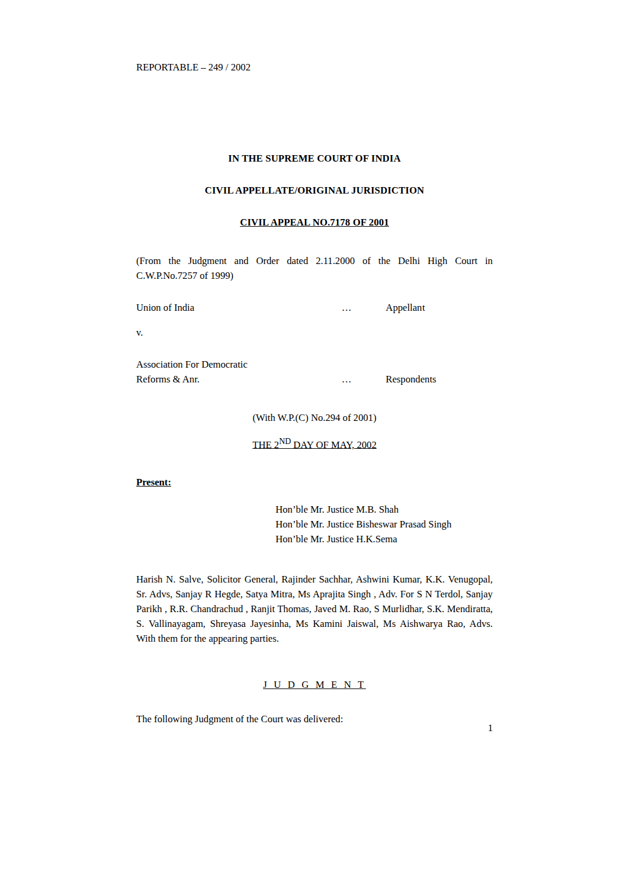REPORTABLE – 249 / 2002
IN THE SUPREME COURT OF INDIA
CIVIL APPELLATE/ORIGINAL JURISDICTION
CIVIL APPEAL NO.7178 OF 2001
(From the Judgment and Order dated 2.11.2000 of the Delhi High Court in C.W.P.No.7257 of 1999)
| Union of India | … | Appella n t |
v.
| Association For Democratic Reforms & Anr. | … | Respondents |
(With W.P.(C) No.294 of 2001)
THE 2ND DAY OF MAY, 2002
Present:
Hon’ble Mr. Justice M.B. Shah
Hon’ble Mr. Justice Bisheswar Prasad Singh
Hon’ble Mr. Justice H.K.Sema
Harish N. Salve, Solicitor General, Rajinder Sachhar, Ashwini Kumar, K.K. Venugopal, Sr. Advs, Sanjay R Hegde, Satya Mitra, Ms Aprajita Singh , Adv. For S N Terdol, Sanjay Parikh , R.R. Chandrachud , Ranjit Thomas, Javed M. Rao, S Murlidhar, S.K. Mendiratta, S. Vallinayagam, Shreyasa Jayesinha, Ms Kamini Jaiswal, Ms Aishwarya Rao, Advs. With them for the appearing parties.
J U D G M E N T
The following Judgment of the Court was delivered:
1